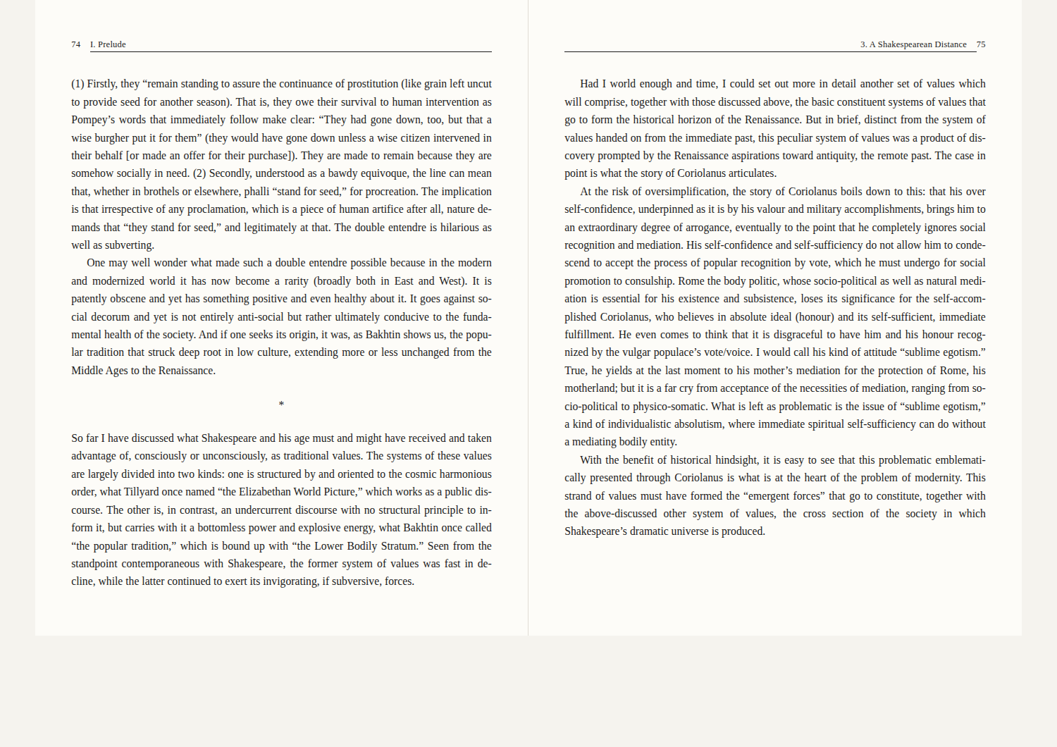74 I. Prelude
(1) Firstly, they “remain standing to assure the continuance of prostitution (like grain left uncut to provide seed for another season). That is, they owe their survival to human intervention as Pompey’s words that immediately follow make clear: “They had gone down, too, but that a wise burgher put it for them” (they would have gone down unless a wise citizen intervened in their behalf [or made an offer for their purchase]). They are made to remain because they are somehow socially in need. (2) Secondly, understood as a bawdy equivoque, the line can mean that, whether in brothels or elsewhere, phalli “stand for seed,” for procreation. The implication is that irrespective of any proclamation, which is a piece of human artifice after all, nature demands that “they stand for seed,” and legitimately at that. The double entendre is hilarious as well as subverting.
One may well wonder what made such a double entendre possible because in the modern and modernized world it has now become a rarity (broadly both in East and West). It is patently obscene and yet has something positive and even healthy about it. It goes against social decorum and yet is not entirely anti-social but rather ultimately conducive to the fundamental health of the society. And if one seeks its origin, it was, as Bakhtin shows us, the popular tradition that struck deep root in low culture, extending more or less unchanged from the Middle Ages to the Renaissance.
*
So far I have discussed what Shakespeare and his age must and might have received and taken advantage of, consciously or unconsciously, as traditional values. The systems of these values are largely divided into two kinds: one is structured by and oriented to the cosmic harmonious order, what Tillyard once named “the Elizabethan World Picture,” which works as a public discourse. The other is, in contrast, an undercurrent discourse with no structural principle to inform it, but carries with it a bottomless power and explosive energy, what Bakhtin once called “the popular tradition,” which is bound up with “the Lower Bodily Stratum.” Seen from the standpoint contemporaneous with Shakespeare, the former system of values was fast in decline, while the latter continued to exert its invigorating, if subversive, forces.
3. A Shakespearean Distance 75
Had I world enough and time, I could set out more in detail another set of values which will comprise, together with those discussed above, the basic constituent systems of values that go to form the historical horizon of the Renaissance. But in brief, distinct from the system of values handed on from the immediate past, this peculiar system of values was a product of discovery prompted by the Renaissance aspirations toward antiquity, the remote past. The case in point is what the story of Coriolanus articulates.
At the risk of oversimplification, the story of Coriolanus boils down to this: that his over self-confidence, underpinned as it is by his valour and military accomplishments, brings him to an extraordinary degree of arrogance, eventually to the point that he completely ignores social recognition and mediation. His self-confidence and self-sufficiency do not allow him to condescend to accept the process of popular recognition by vote, which he must undergo for social promotion to consulship. Rome the body politic, whose socio-political as well as natural mediation is essential for his existence and subsistence, loses its significance for the self-accomplished Coriolanus, who believes in absolute ideal (honour) and its self-sufficient, immediate fulfillment. He even comes to think that it is disgraceful to have him and his honour recognized by the vulgar populace’s vote/voice. I would call his kind of attitude “sublime egotism.” True, he yields at the last moment to his mother’s mediation for the protection of Rome, his motherland; but it is a far cry from acceptance of the necessities of mediation, ranging from socio-political to physico-somatic. What is left as problematic is the issue of “sublime egotism,” a kind of individualistic absolutism, where immediate spiritual self-sufficiency can do without a mediating bodily entity.
With the benefit of historical hindsight, it is easy to see that this problematic emblematically presented through Coriolanus is what is at the heart of the problem of modernity. This strand of values must have formed the “emergent forces” that go to constitute, together with the above-discussed other system of values, the cross section of the society in which Shakespeare’s dramatic universe is produced.